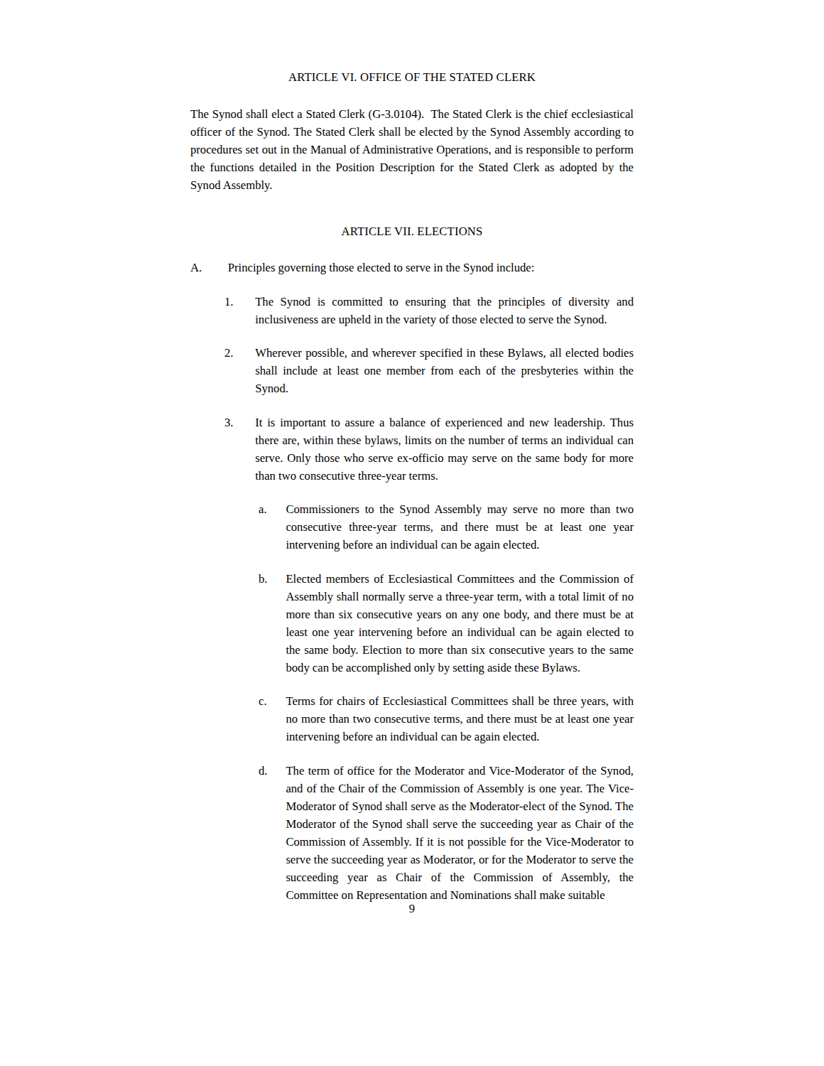ARTICLE VI. OFFICE OF THE STATED CLERK
The Synod shall elect a Stated Clerk (G-3.0104). The Stated Clerk is the chief ecclesiastical officer of the Synod. The Stated Clerk shall be elected by the Synod Assembly according to procedures set out in the Manual of Administrative Operations, and is responsible to perform the functions detailed in the Position Description for the Stated Clerk as adopted by the Synod Assembly.
ARTICLE VII. ELECTIONS
| A. | Principles governing those elected to serve in the Synod include: |
| 1. | The Synod is committed to ensuring that the principles of diversity and inclusiveness are upheld in the variety of those elected to serve the Synod. |
| 2. | Wherever possible, and wherever specified in these Bylaws, all elected bodies shall include at least one member from each of the presbyteries within the Synod. |
| 3. | It is important to assure a balance of experienced and new leadership. Thus there are, within these bylaws, limits on the number of terms an individual can serve. Only those who serve ex-officio may serve on the same body for more than two consecutive three-year terms. |
| a. | Commissioners to the Synod Assembly may serve no more than two consecutive three-year terms, and there must be at least one year intervening before an individual can be again elected. |
| b. | Elected members of Ecclesiastical Committees and the Commission of Assembly shall normally serve a three-year term, with a total limit of no more than six consecutive years on any one body, and there must be at least one year intervening before an individual can be again elected to the same body. Election to more than six consecutive years to the same body can be accomplished only by setting aside these Bylaws. |
| c. | Terms for chairs of Ecclesiastical Committees shall be three years, with no more than two consecutive terms, and there must be at least one year intervening before an individual can be again elected. |
| d. | The term of office for the Moderator and Vice-Moderator of the Synod, and of the Chair of the Commission of Assembly is one year. The Vice-Moderator of Synod shall serve as the Moderator-elect of the Synod. The Moderator of the Synod shall serve the succeeding year as Chair of the Commission of Assembly. If it is not possible for the Vice-Moderator to serve the succeeding year as Moderator, or for the Moderator to serve the succeeding year as Chair of the Commission of Assembly, the Committee on Representation and Nominations shall make suitable |
9